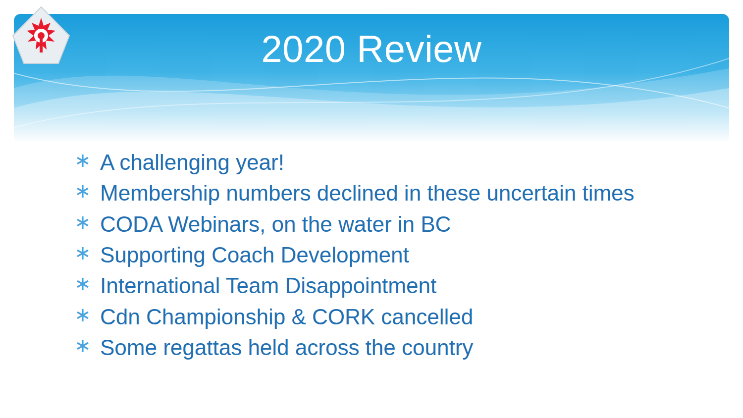2020 Review
A challenging year!
Membership numbers declined in these uncertain times
CODA Webinars, on the water in BC
Supporting Coach Development
International Team Disappointment
Cdn Championship & CORK cancelled
Some regattas held across the country